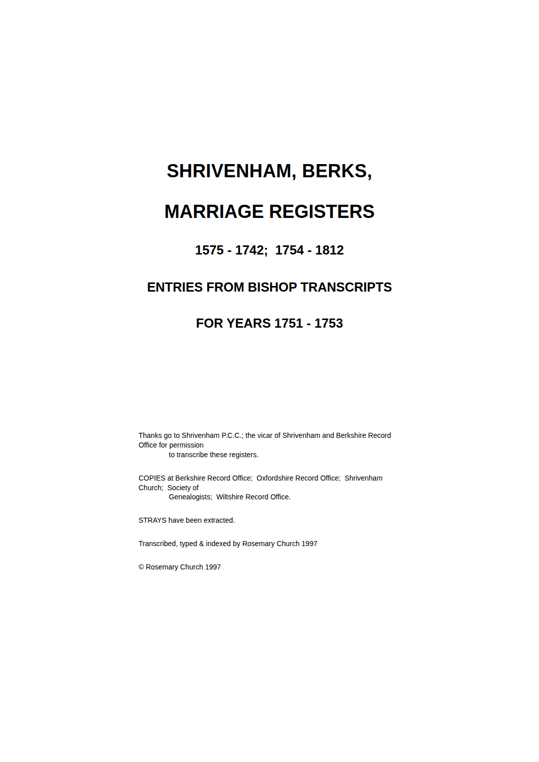SHRIVENHAM, BERKS,
MARRIAGE REGISTERS
1575 - 1742; 1754 - 1812
ENTRIES FROM BISHOP TRANSCRIPTS
FOR YEARS 1751 - 1753
Thanks go to Shrivenham P.C.C.; the vicar of Shrivenham and Berkshire Record Office for permission to transcribe these registers.
COPIES at Berkshire Record Office; Oxfordshire Record Office; Shrivenham Church; Society of Genealogists; Wiltshire Record Office.
STRAYS have been extracted.
Transcribed, typed & indexed by Rosemary Church 1997
© Rosemary Church 1997